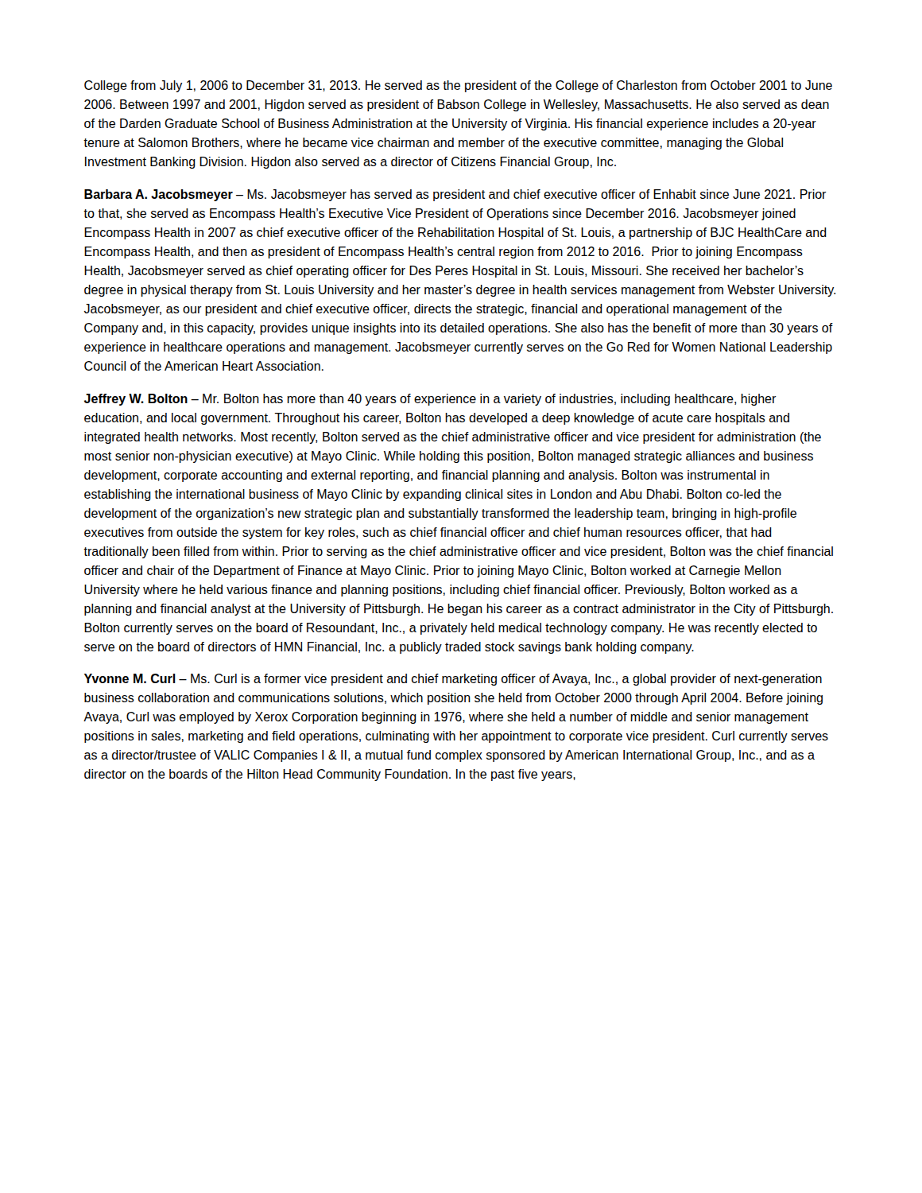College from July 1, 2006 to December 31, 2013. He served as the president of the College of Charleston from October 2001 to June 2006. Between 1997 and 2001, Higdon served as president of Babson College in Wellesley, Massachusetts. He also served as dean of the Darden Graduate School of Business Administration at the University of Virginia. His financial experience includes a 20-year tenure at Salomon Brothers, where he became vice chairman and member of the executive committee, managing the Global Investment Banking Division. Higdon also served as a director of Citizens Financial Group, Inc.
Barbara A. Jacobsmeyer – Ms. Jacobsmeyer has served as president and chief executive officer of Enhabit since June 2021. Prior to that, she served as Encompass Health’s Executive Vice President of Operations since December 2016. Jacobsmeyer joined Encompass Health in 2007 as chief executive officer of the Rehabilitation Hospital of St. Louis, a partnership of BJC HealthCare and Encompass Health, and then as president of Encompass Health’s central region from 2012 to 2016. Prior to joining Encompass Health, Jacobsmeyer served as chief operating officer for Des Peres Hospital in St. Louis, Missouri. She received her bachelor’s degree in physical therapy from St. Louis University and her master’s degree in health services management from Webster University. Jacobsmeyer, as our president and chief executive officer, directs the strategic, financial and operational management of the Company and, in this capacity, provides unique insights into its detailed operations. She also has the benefit of more than 30 years of experience in healthcare operations and management. Jacobsmeyer currently serves on the Go Red for Women National Leadership Council of the American Heart Association.
Jeffrey W. Bolton – Mr. Bolton has more than 40 years of experience in a variety of industries, including healthcare, higher education, and local government. Throughout his career, Bolton has developed a deep knowledge of acute care hospitals and integrated health networks. Most recently, Bolton served as the chief administrative officer and vice president for administration (the most senior non-physician executive) at Mayo Clinic. While holding this position, Bolton managed strategic alliances and business development, corporate accounting and external reporting, and financial planning and analysis. Bolton was instrumental in establishing the international business of Mayo Clinic by expanding clinical sites in London and Abu Dhabi. Bolton co-led the development of the organization’s new strategic plan and substantially transformed the leadership team, bringing in high-profile executives from outside the system for key roles, such as chief financial officer and chief human resources officer, that had traditionally been filled from within. Prior to serving as the chief administrative officer and vice president, Bolton was the chief financial officer and chair of the Department of Finance at Mayo Clinic. Prior to joining Mayo Clinic, Bolton worked at Carnegie Mellon University where he held various finance and planning positions, including chief financial officer. Previously, Bolton worked as a planning and financial analyst at the University of Pittsburgh. He began his career as a contract administrator in the City of Pittsburgh. Bolton currently serves on the board of Resoundant, Inc., a privately held medical technology company. He was recently elected to serve on the board of directors of HMN Financial, Inc. a publicly traded stock savings bank holding company.
Yvonne M. Curl – Ms. Curl is a former vice president and chief marketing officer of Avaya, Inc., a global provider of next-generation business collaboration and communications solutions, which position she held from October 2000 through April 2004. Before joining Avaya, Curl was employed by Xerox Corporation beginning in 1976, where she held a number of middle and senior management positions in sales, marketing and field operations, culminating with her appointment to corporate vice president. Curl currently serves as a director/trustee of VALIC Companies I & II, a mutual fund complex sponsored by American International Group, Inc., and as a director on the boards of the Hilton Head Community Foundation. In the past five years,